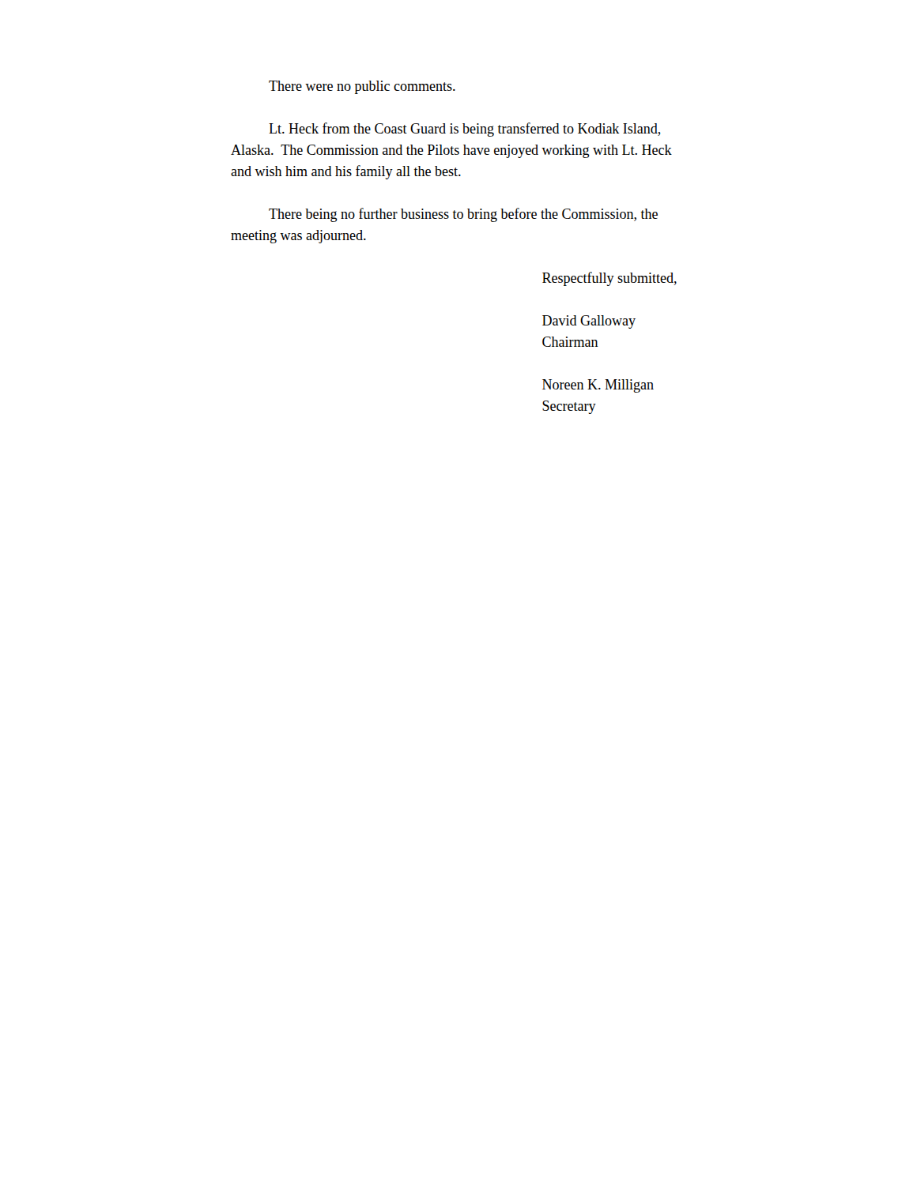There were no public comments.
Lt. Heck from the Coast Guard is being transferred to Kodiak Island, Alaska. The Commission and the Pilots have enjoyed working with Lt. Heck and wish him and his family all the best.
There being no further business to bring before the Commission, the meeting was adjourned.
Respectfully submitted,
David Galloway
Chairman
Noreen K. Milligan
Secretary